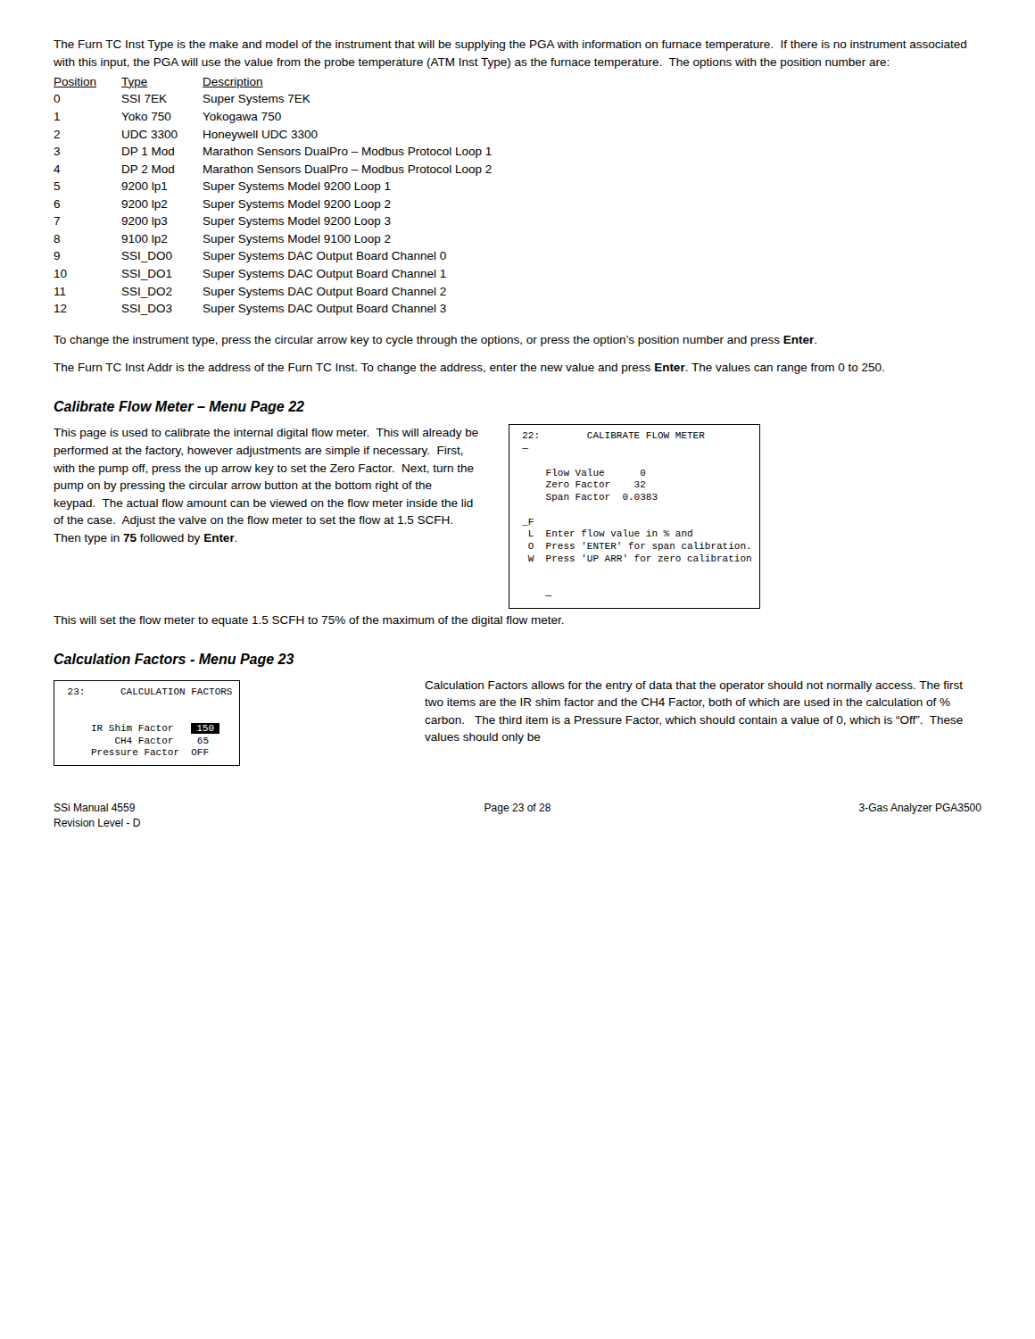The Furn TC Inst Type is the make and model of the instrument that will be supplying the PGA with information on furnace temperature. If there is no instrument associated with this input, the PGA will use the value from the probe temperature (ATM Inst Type) as the furnace temperature. The options with the position number are:
| Position | Type | Description |
| --- | --- | --- |
| 0 | SSI 7EK | Super Systems 7EK |
| 1 | Yoko 750 | Yokogawa 750 |
| 2 | UDC 3300 | Honeywell UDC 3300 |
| 3 | DP 1 Mod | Marathon Sensors DualPro – Modbus Protocol Loop 1 |
| 4 | DP 2 Mod | Marathon Sensors DualPro – Modbus Protocol Loop 2 |
| 5 | 9200 lp1 | Super Systems Model 9200 Loop 1 |
| 6 | 9200 lp2 | Super Systems Model 9200 Loop 2 |
| 7 | 9200 lp3 | Super Systems Model 9200 Loop 3 |
| 8 | 9100 lp2 | Super Systems Model 9100 Loop 2 |
| 9 | SSI_DO0 | Super Systems DAC Output Board Channel 0 |
| 10 | SSI_DO1 | Super Systems DAC Output Board Channel 1 |
| 11 | SSI_DO2 | Super Systems DAC Output Board Channel 2 |
| 12 | SSI_DO3 | Super Systems DAC Output Board Channel 3 |
To change the instrument type, press the circular arrow key to cycle through the options, or press the option’s position number and press Enter.
The Furn TC Inst Addr is the address of the Furn TC Inst. To change the address, enter the new value and press Enter. The values can range from 0 to 250.
Calibrate Flow Meter – Menu Page 22
This page is used to calibrate the internal digital flow meter. This will already be performed at the factory, however adjustments are simple if necessary. First, with the pump off, press the up arrow key to set the Zero Factor. Next, turn the pump on by pressing the circular arrow button at the bottom right of the keypad. The actual flow amount can be viewed on the flow meter inside the lid of the case. Adjust the valve on the flow meter to set the flow at 1.5 SCFH. Then type in 75 followed by Enter.
22: CALIBRATE FLOW METER — Flow Value 0 Zero Factor 32 Span Factor 0.0383 _F L Enter flow value in % and O Press 'ENTER' for span calibration. W Press 'UP ARR' for zero calibration —
This will set the flow meter to equate 1.5 SCFH to 75% of the maximum of the digital flow meter.
Calculation Factors - Menu Page 23
23: CALCULATION FACTORS IR Shim Factor 150 CH4 Factor 65 Pressure Factor OFF
Calculation Factors allows for the entry of data that the operator should not normally access. The first two items are the IR shim factor and the CH4 Factor, both of which are used in the calculation of % carbon. The third item is a Pressure Factor, which should contain a value of 0, which is “Off”. These values should only be
SSi Manual 4559
Revision Level - D
Page 23 of 28
3-Gas Analyzer PGA3500